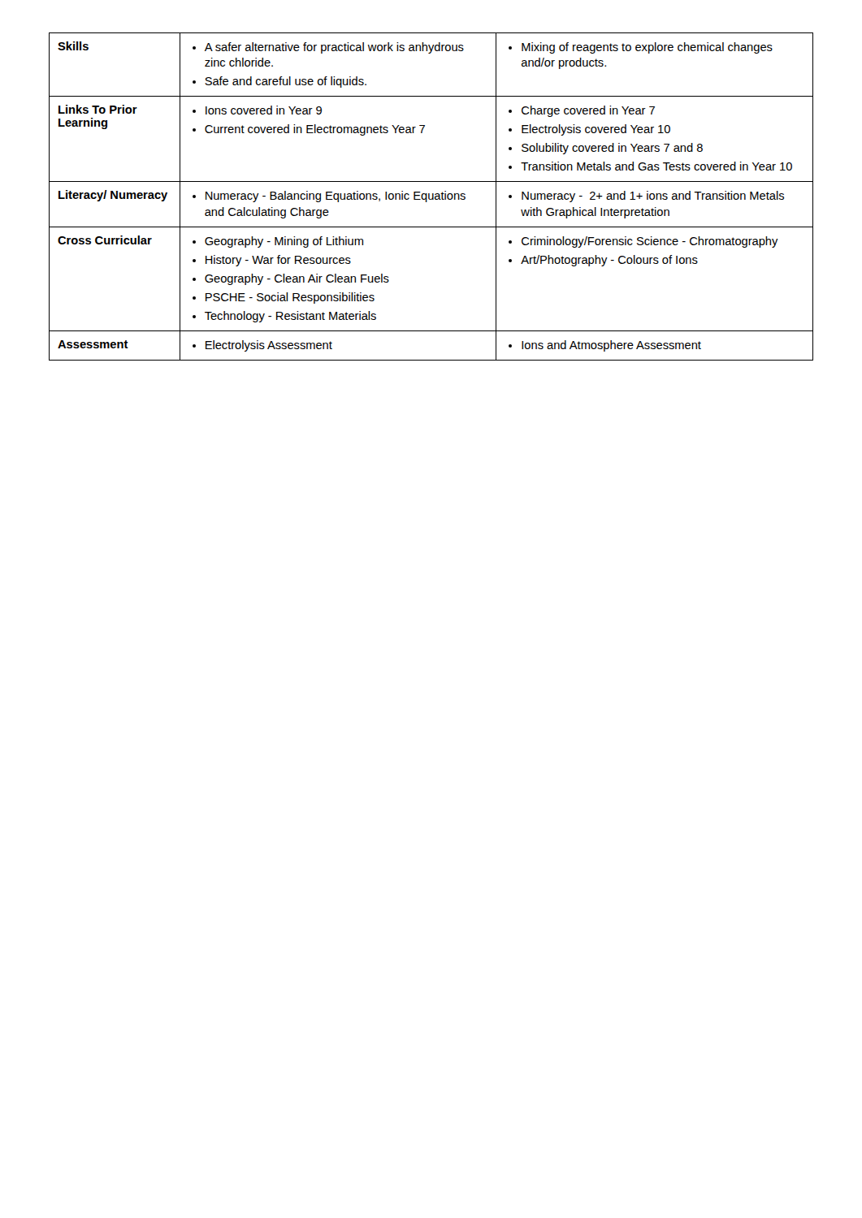| Skills | A safer alternative for practical work is anhydrous zinc chloride. Safe and careful use of liquids. | Mixing of reagents to explore chemical changes and/or products. |
| Links To Prior Learning | Ions covered in Year 9 Current covered in Electromagnets Year 7 | Charge covered in Year 7 Electrolysis covered Year 10 Solubility covered in Years 7 and 8 Transition Metals and Gas Tests covered in Year 10 |
| Literacy/ Numeracy | Numeracy - Balancing Equations, Ionic Equations and Calculating Charge | Numeracy - 2+ and 1+ ions and Transition Metals with Graphical Interpretation |
| Cross Curricular | Geography - Mining of Lithium History - War for Resources Geography - Clean Air Clean Fuels PSCHE - Social Responsibilities Technology - Resistant Materials | Criminology/Forensic Science - Chromatography Art/Photography - Colours of Ions |
| Assessment | Electrolysis Assessment | Ions and Atmosphere Assessment |